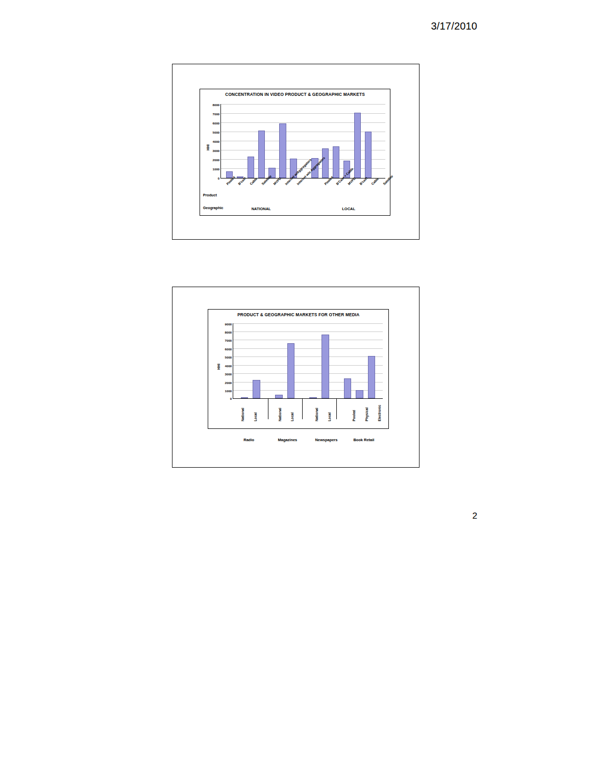3/17/2010
CONCENTRATION IN VIDEO PRODUCT & GEOGRAPHIC MARKETS
HHI
8000
7000
6000
5000
4000
3000
2000
1000
0
Pooled
B'cast
Cable
Satellite
MVPD
Internet w/Aggregators
Internet w/o Aggregators
Pooled
B'Cast + Cable
MVPD
B'cast
Cable
Satellite
Product
Geographic
NATIONAL
LOCAL
PRODUCT & GEOGRAPHIC MARKETS FOR OTHER MEDIA
HHI
9000
8000
7000
6000
5000
4000
3000
2000
1000
0
National
Local
National
Local
National
Local
Pooled
Physical
Electronic
Radio
Magazines
Newspapers
Book Retail
2